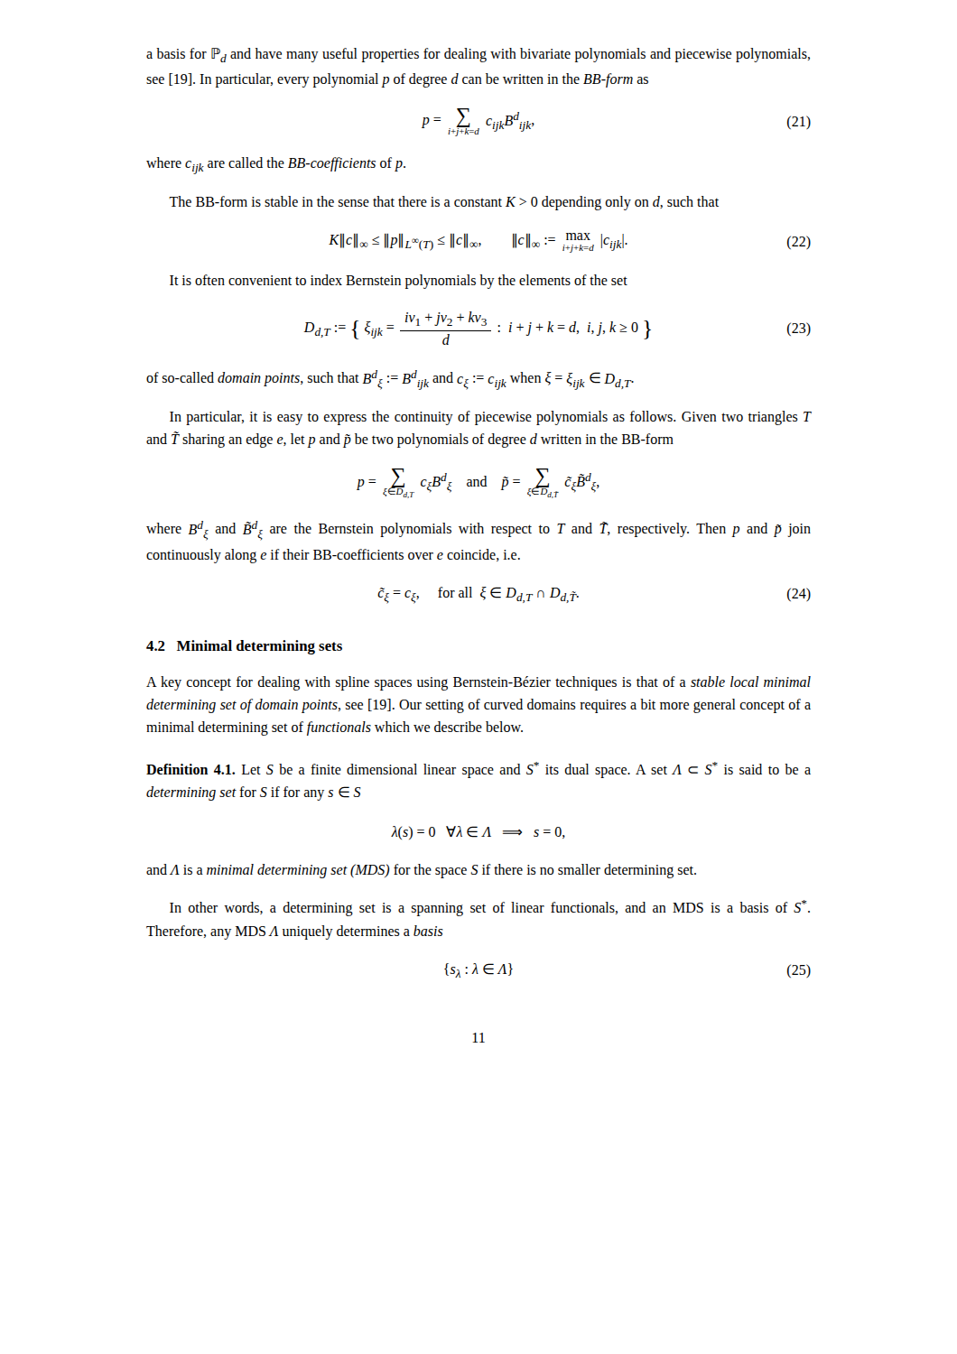a basis for ℙd and have many useful properties for dealing with bivariate polynomials and piecewise polynomials, see [19]. In particular, every polynomial p of degree d can be written in the BB-form as
p = ∑i+j+k=d cijkBdijk, (21)
where cijk are called the BB-coefficients of p.
The BB-form is stable in the sense that there is a constant K > 0 depending only on d, such that
K∥c∥∞ ≤ ∥p∥L∞(T) ≤ ∥c∥∞, ∥c∥∞ := max i+j+k=d |cijk|. (22)
It is often convenient to index Bernstein polynomials by the elements of the set
Dd,T := { ξijk = iv1 + jv2 + kv3 d : i + j + k = d, i, j, k ≥ 0 } (23)
of so-called domain points, such that Bdξ := Bdijk and cξ := cijk when ξ = ξijk ∈ Dd,T.
In particular, it is easy to express the continuity of piecewise polynomials as follows. Given two triangles T and T̃ sharing an edge e, let p and p̃ be two polynomials of degree d written in the BB-form
p = ∑ξ∈Dd,T cξBdξ and p̃ = ∑ξ∈Dd,T̃ c̃ξB̃dξ,
where Bdξ and B̃dξ are the Bernstein polynomials with respect to T and T̃, respectively. Then p and p̃ join continuously along e if their BB-coefficients over e coincide, i.e.
c̃ξ = cξ, for all ξ ∈ Dd,T ∩ Dd,T̃. (24)
4.2 Minimal determining sets
A key concept for dealing with spline spaces using Bernstein-Bézier techniques is that of a stable local minimal determining set of domain points, see [19]. Our setting of curved domains requires a bit more general concept of a minimal determining set of functionals which we describe below.
Definition 4.1. Let S be a finite dimensional linear space and S* its dual space. A set Λ ⊂ S* is said to be a determining set for S if for any s ∈ S
λ(s) = 0 ∀λ ∈ Λ ⟹ s = 0,
and Λ is a minimal determining set (MDS) for the space S if there is no smaller determining set.
In other words, a determining set is a spanning set of linear functionals, and an MDS is a basis of S*. Therefore, any MDS Λ uniquely determines a basis
{sλ : λ ∈ Λ} (25)
11